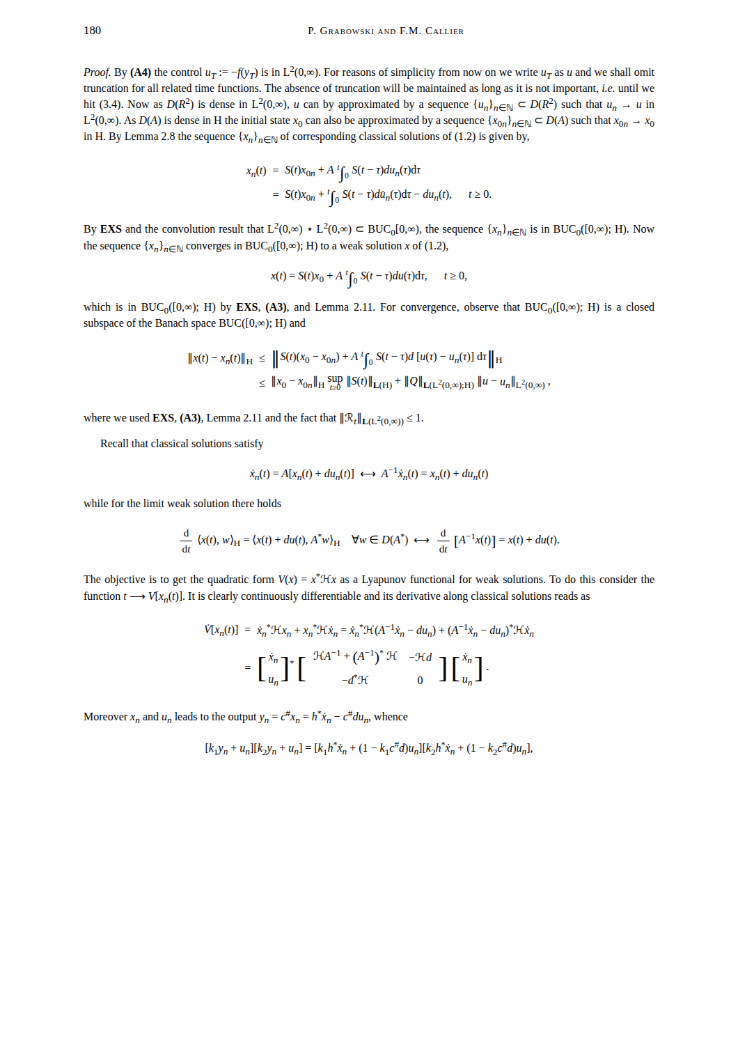180 P. Grabowski and F.M. Callier
Proof. By (A4) the control uT := −f(yT) is in L2(0,∞). For reasons of simplicity from now on we write uT as u and we shall omit truncation for all related time functions. The absence of truncation will be maintained as long as it is not important, i.e. until we hit (3.4). Now as D(R2) is dense in L2(0,∞), u can by approximated by a sequence {un}n∈ℕ ⊂ D(R2) such that un → u in L2(0,∞). As D(A) is dense in H the initial state x0 can also be approximated by a sequence {x0n}n∈ℕ ⊂ D(A) such that x0n → x0 in H. By Lemma 2.8 the sequence {xn}n∈ℕ of corresponding classical solutions of (1.2) is given by,
| x n ( t ) | = | S ( t ) x 0 n + A t ∫ 0 S ( t − τ ) du n ( τ )d τ |
| | = | S ( t ) x 0 n + t ∫ 0 S ( t − τ ) d u̇ n ( τ )d τ − du n ( t ), t ≥ 0. |
By EXS and the convolution result that L2(0,∞) ⋆ L2(0,∞) ⊂ BUC0[0,∞), the sequence {xn}n∈ℕ is in BUC0([0,∞); H). Now the sequence {xn}n∈ℕ converges in BUC0([0,∞); H) to a weak solution x of (1.2),
x(t) = S(t)x0 + A t ∫ 0 S(t − τ)du(τ)dτ, t ≥ 0,
which is in BUC0([0,∞); H) by EXS, (A3), and Lemma 2.11. For convergence, observe that BUC0([0,∞); H) is a closed subspace of the Banach space BUC([0,∞); H) and
| ∥ x ( t ) − x n ( t )∥ H | ≤ | ∥ S ( t )( x 0 − x 0 n ) + A t ∫ 0 S ( t − τ ) d [ u ( τ ) − u n ( τ )] d τ ∥ H |
| | ≤ | ∥ x 0 − x 0 n ∥ H sup t ≥0 ∥ S ( t )∥ L (H) + ∥ Q ∥ L (L 2 (0,∞);H) ∥ u − u n ∥ L 2 (0,∞) , |
where we used EXS, (A3), Lemma 2.11 and the fact that ∥ℛt∥L(L2(0,∞)) ≤ 1.
Recall that classical solutions satisfy
ẋn(t) = A[xn(t) + dun(t)] ⟷ A−1ẋn(t) = xn(t) + dun(t)
while for the limit weak solution there holds
ddt ⟨x(t), w⟩H = ⟨x(t) + du(t), A*w⟩H ∀w ∈ D(A*) ⟷ ddt [A−1x(t)] = x(t) + du(t).
The objective is to get the quadratic form V(x) = x*ℋx as a Lyapunov functional for weak solutions. To do this consider the function t ⟶ V[xn(t)]. It is clearly continuously differentiable and its derivative along classical solutions reads as
| V̇ [ x n ( t )] | = | ẋ n * ℋ x n + x n * ℋ ẋ n = ẋ n * ℋ( A −1 ẋ n − du n ) + ( A −1 ẋ n − du n ) * ℋ ẋ n |
| | = | [ / ẋ n / / u n / ] * [ / ℋ A −1 + ( A −1 ) * ℋ / −ℋ d / / − d * ℋ / 0 / ] [ / ẋ n / / u n / ] . |
Moreover xn and un leads to the output yn = c#xn = h*ẋn − c#dun, whence
[k1yn + un][k2yn + un] = [k1h*ẋn + (1 − k1c#d)un][k2h*ẋn + (1 − k2c#d)un],